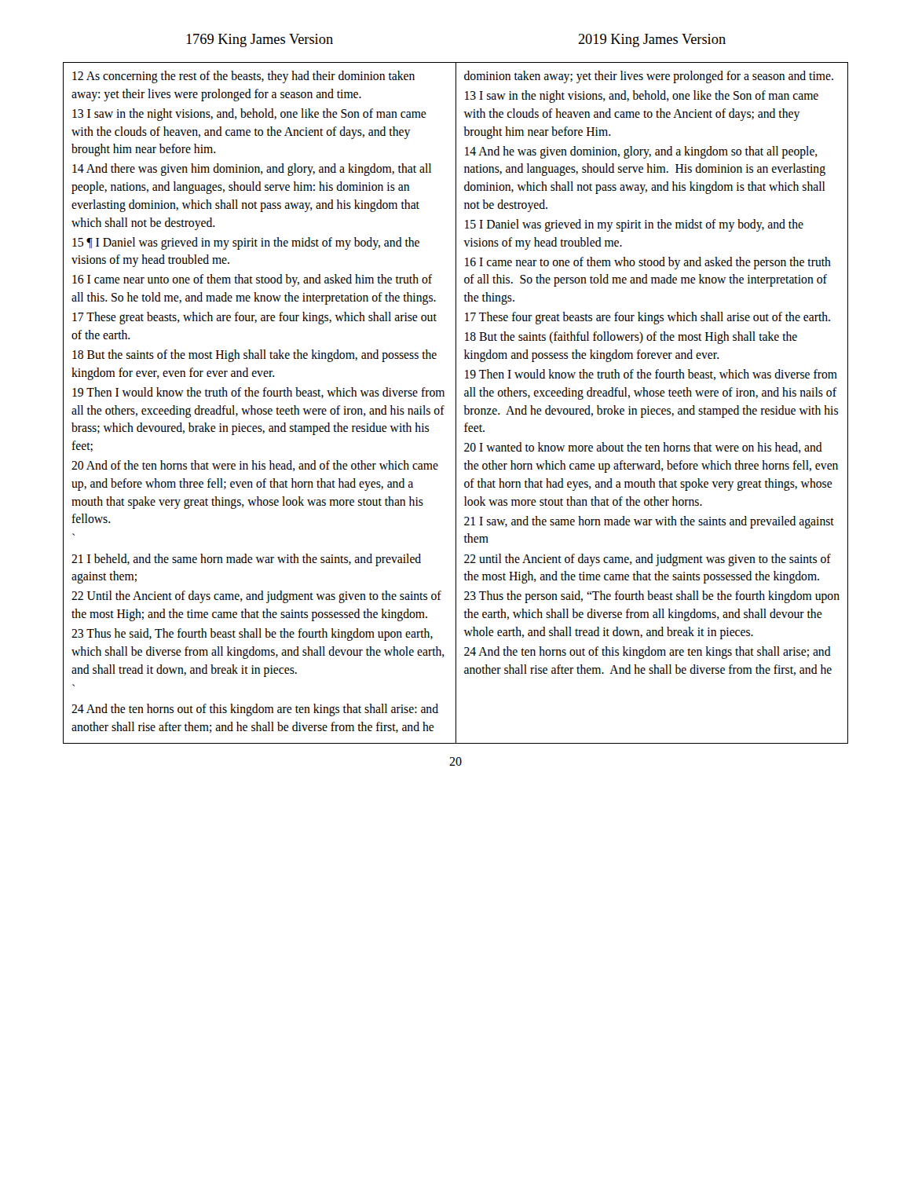1769 King James Version 2019 King James Version
| 12 As concerning the rest of the beasts, they had their dominion taken away: yet their lives were prolonged for a season and time. 13 I saw in the night visions, and, behold, one like the Son of man came with the clouds of heaven, and came to the Ancient of days, and they brought him near before him. 14 And there was given him dominion, and glory, and a kingdom, that all people, nations, and languages, should serve him: his dominion is an everlasting dominion, which shall not pass away, and his kingdom that which shall not be destroyed. 15 ¶ I Daniel was grieved in my spirit in the midst of my body, and the visions of my head troubled me. 16 I came near unto one of them that stood by, and asked him the truth of all this. So he told me, and made me know the interpretation of the things. 17 These great beasts, which are four, are four kings, which shall arise out of the earth. 18 But the saints of the most High shall take the kingdom, and possess the kingdom for ever, even for ever and ever. 19 Then I would know the truth of the fourth beast, which was diverse from all the others, exceeding dreadful, whose teeth were of iron, and his nails of brass; which devoured, brake in pieces, and stamped the residue with his feet; 20 And of the ten horns that were in his head, and of the other which came up, and before whom three fell; even of that horn that had eyes, and a mouth that spake very great things, whose look was more stout than his fellows. ` 21 I beheld, and the same horn made war with the saints, and prevailed against them; 22 Until the Ancient of days came, and judgment was given to the saints of the most High; and the time came that the saints possessed the kingdom. 23 Thus he said, The fourth beast shall be the fourth kingdom upon earth, which shall be diverse from all kingdoms, and shall devour the whole earth, and shall tread it down, and break it in pieces. ` 24 And the ten horns out of this kingdom are ten kings that shall arise: and another shall rise after them; and he shall be diverse from the first, and he | dominion taken away; yet their lives were prolonged for a season and time. 13 I saw in the night visions, and, behold, one like the Son of man came with the clouds of heaven and came to the Ancient of days; and they brought him near before Him. 14 And he was given dominion, glory, and a kingdom so that all people, nations, and languages, should serve him. His dominion is an everlasting dominion, which shall not pass away, and his kingdom is that which shall not be destroyed. 15 I Daniel was grieved in my spirit in the midst of my body, and the visions of my head troubled me. 16 I came near to one of them who stood by and asked the person the truth of all this. So the person told me and made me know the interpretation of the things. 17 These four great beasts are four kings which shall arise out of the earth. 18 But the saints (faithful followers) of the most High shall take the kingdom and possess the kingdom forever and ever. 19 Then I would know the truth of the fourth beast, which was diverse from all the others, exceeding dreadful, whose teeth were of iron, and his nails of bronze. And he devoured, broke in pieces, and stamped the residue with his feet. 20 I wanted to know more about the ten horns that were on his head, and the other horn which came up afterward, before which three horns fell, even of that horn that had eyes, and a mouth that spoke very great things, whose look was more stout than that of the other horns. 21 I saw, and the same horn made war with the saints and prevailed against them 22 until the Ancient of days came, and judgment was given to the saints of the most High, and the time came that the saints possessed the kingdom. 23 Thus the person said, “The fourth beast shall be the fourth kingdom upon the earth, which shall be diverse from all kingdoms, and shall devour the whole earth, and shall tread it down, and break it in pieces. 24 And the ten horns out of this kingdom are ten kings that shall arise; and another shall rise after them. And he shall be diverse from the first, and he |
20